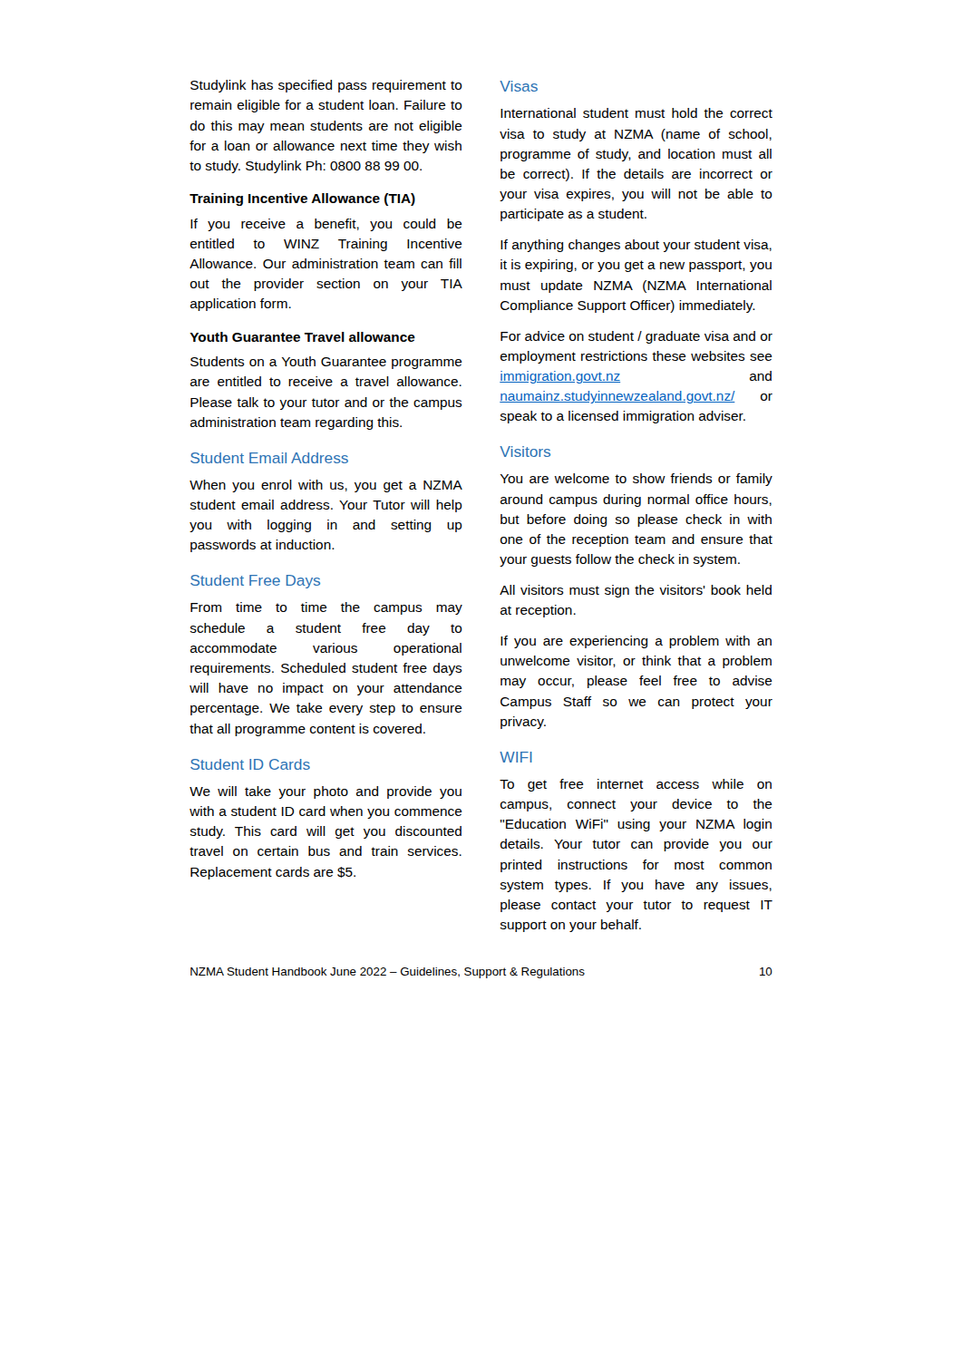Studylink has specified pass requirement to remain eligible for a student loan. Failure to do this may mean students are not eligible for a loan or allowance next time they wish to study. Studylink Ph: 0800 88 99 00.
Training Incentive Allowance (TIA)
If you receive a benefit, you could be entitled to WINZ Training Incentive Allowance. Our administration team can fill out the provider section on your TIA application form.
Youth Guarantee Travel allowance
Students on a Youth Guarantee programme are entitled to receive a travel allowance. Please talk to your tutor and or the campus administration team regarding this.
Student Email Address
When you enrol with us, you get a NZMA student email address. Your Tutor will help you with logging in and setting up passwords at induction.
Student Free Days
From time to time the campus may schedule a student free day to accommodate various operational requirements. Scheduled student free days will have no impact on your attendance percentage. We take every step to ensure that all programme content is covered.
Student ID Cards
We will take your photo and provide you with a student ID card when you commence study. This card will get you discounted travel on certain bus and train services. Replacement cards are $5.
Visas
International student must hold the correct visa to study at NZMA (name of school, programme of study, and location must all be correct). If the details are incorrect or your visa expires, you will not be able to participate as a student.
If anything changes about your student visa, it is expiring, or you get a new passport, you must update NZMA (NZMA International Compliance Support Officer) immediately.
For advice on student / graduate visa and or employment restrictions these websites see immigration.govt.nz and naumainz.studyinnewzealand.govt.nz/ or speak to a licensed immigration adviser.
Visitors
You are welcome to show friends or family around campus during normal office hours, but before doing so please check in with one of the reception team and ensure that your guests follow the check in system.
All visitors must sign the visitors' book held at reception.
If you are experiencing a problem with an unwelcome visitor, or think that a problem may occur, please feel free to advise Campus Staff so we can protect your privacy.
WIFI
To get free internet access while on campus, connect your device to the "Education WiFi" using your NZMA login details. Your tutor can provide you our printed instructions for most common system types. If you have any issues, please contact your tutor to request IT support on your behalf.
NZMA Student Handbook June 2022 – Guidelines, Support & Regulations 10